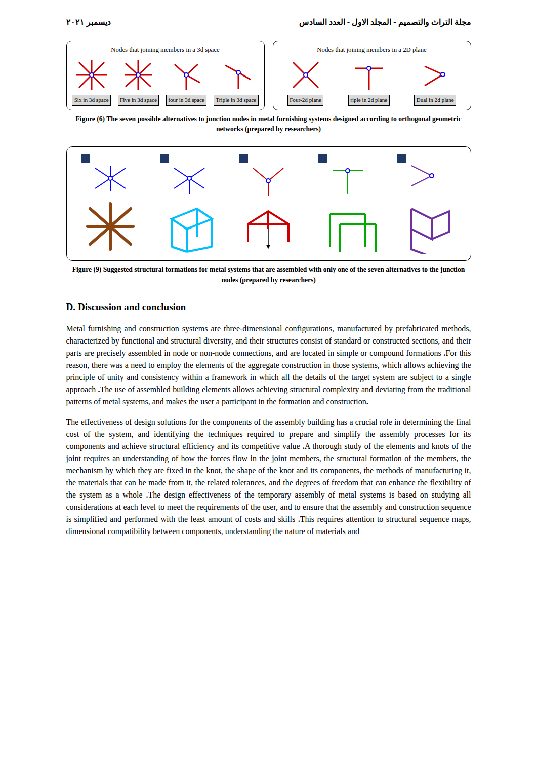مجلة التراث والتصميم - المجلد الاول - العدد السادس ديسمبر ٢٠٢١
Nodes that joining members in a 3d space
Six in 3d space
Five in 3d space
four in 3d space
Triple in 3d space
Nodes that joining members in a 2D plane
Four-2d plane
riple in 2d plane
Dual in 2d plane
Figure (6) The seven possible alternatives to junction nodes in metal furnishing systems designed according to orthogonal geometric networks (prepared by researchers)
Figure (9) Suggested structural formations for metal systems that are assembled with only one of the seven alternatives to the junction nodes (prepared by researchers)
D. Discussion and conclusion
Metal furnishing and construction systems are three-dimensional configurations, manufactured by prefabricated methods, characterized by functional and structural diversity, and their structures consist of standard or constructed sections, and their parts are precisely assembled in node or non-node connections, and are located in simple or compound formations . For this reason, there was a need to employ the elements of the aggregate construction in those systems, which allows achieving the principle of unity and consistency within a framework in which all the details of the target system are subject to a single approach . The use of assembled building elements allows achieving structural complexity and deviating from the traditional patterns of metal systems, and makes the user a participant in the formation and construction.
The effectiveness of design solutions for the components of the assembly building has a crucial role in determining the final cost of the system, and identifying the techniques required to prepare and simplify the assembly processes for its components and achieve structural efficiency and its competitive value . A thorough study of the elements and knots of the joint requires an understanding of how the forces flow in the joint members, the structural formation of the members, the mechanism by which they are fixed in the knot, the shape of the knot and its components, the methods of manufacturing it, the materials that can be made from it, the related tolerances, and the degrees of freedom that can enhance the flexibility of the system as a whole . The design effectiveness of the temporary assembly of metal systems is based on studying all considerations at each level to meet the requirements of the user, and to ensure that the assembly and construction sequence is simplified and performed with the least amount of costs and skills . This requires attention to structural sequence maps, dimensional compatibility between components, understanding the nature of materials and